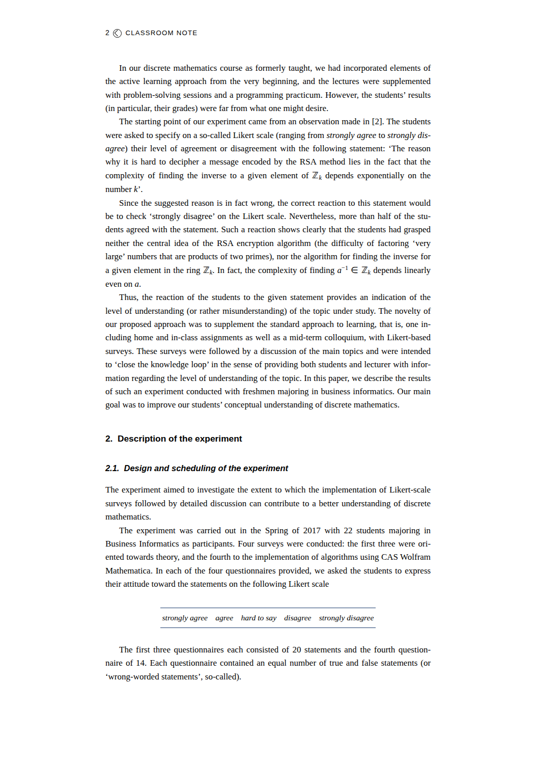2 Classroom Note
In our discrete mathematics course as formerly taught, we had incorporated elements of the active learning approach from the very beginning, and the lectures were supplemented with problem-solving sessions and a programming practicum. However, the students’ results (in particular, their grades) were far from what one might desire.
The starting point of our experiment came from an observation made in [2]. The students were asked to specify on a so-called Likert scale (ranging from strongly agree to strongly disagree) their level of agreement or disagreement with the following statement: ‘The reason why it is hard to decipher a message encoded by the RSA method lies in the fact that the complexity of finding the inverse to a given element of ℤk depends exponentially on the number k’.
Since the suggested reason is in fact wrong, the correct reaction to this statement would be to check ‘strongly disagree’ on the Likert scale. Nevertheless, more than half of the students agreed with the statement. Such a reaction shows clearly that the students had grasped neither the central idea of the RSA encryption algorithm (the difficulty of factoring ‘very large’ numbers that are products of two primes), nor the algorithm for finding the inverse for a given element in the ring ℤk. In fact, the complexity of finding a−1 ∈ ℤk depends linearly even on a.
Thus, the reaction of the students to the given statement provides an indication of the level of understanding (or rather misunderstanding) of the topic under study. The novelty of our proposed approach was to supplement the standard approach to learning, that is, one including home and in-class assignments as well as a mid-term colloquium, with Likert-based surveys. These surveys were followed by a discussion of the main topics and were intended to ‘close the knowledge loop’ in the sense of providing both students and lecturer with information regarding the level of understanding of the topic. In this paper, we describe the results of such an experiment conducted with freshmen majoring in business informatics. Our main goal was to improve our students’ conceptual understanding of discrete mathematics.
2. Description of the experiment
2.1. Design and scheduling of the experiment
The experiment aimed to investigate the extent to which the implementation of Likert-scale surveys followed by detailed discussion can contribute to a better understanding of discrete mathematics.
The experiment was carried out in the Spring of 2017 with 22 students majoring in Business Informatics as participants. Four surveys were conducted: the first three were oriented towards theory, and the fourth to the implementation of algorithms using CAS Wolfram Mathematica. In each of the four questionnaires provided, we asked the students to express their attitude toward the statements on the following Likert scale
strongly agree agree hard to say disagree strongly disagree
The first three questionnaires each consisted of 20 statements and the fourth questionnaire of 14. Each questionnaire contained an equal number of true and false statements (or ‘wrong-worded statements’, so-called).